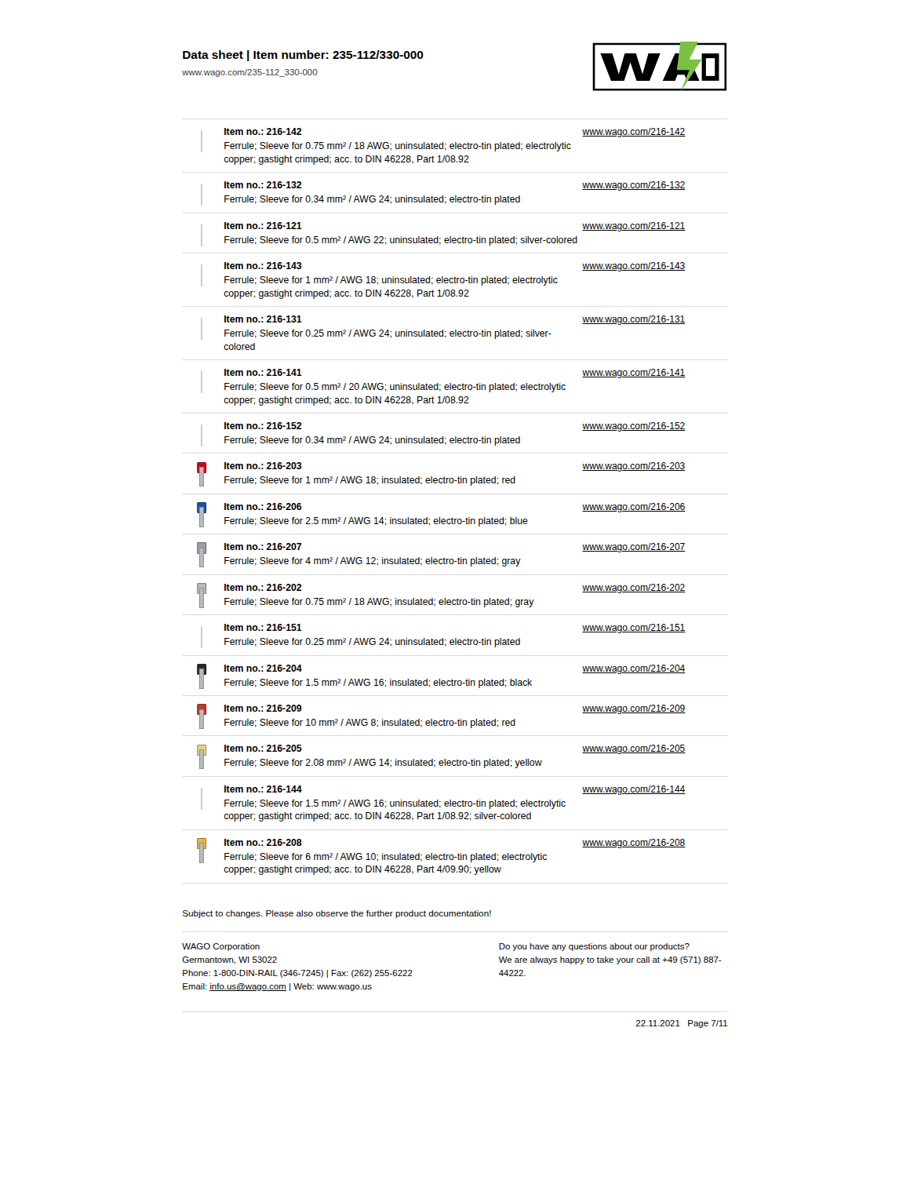Data sheet | Item number: 235-112/330-000
www.wago.com/235-112_330-000
| | Item no.: 216-142 Ferrule; Sleeve for 0.75 mm² / 18 AWG; uninsulated; electro-tin plated; electrolytic copper; gastight crimped; acc. to DIN 46228, Part 1/08.92 | www.wago.com/216-142 |
| | Item no.: 216-132 Ferrule; Sleeve for 0.34 mm² / AWG 24; uninsulated; electro-tin plated | www.wago.com/216-132 |
| | Item no.: 216-121 Ferrule; Sleeve for 0.5 mm² / AWG 22; uninsulated; electro-tin plated; silver-colored | www.wago.com/216-121 |
| | Item no.: 216-143 Ferrule; Sleeve for 1 mm² / AWG 18; uninsulated; electro-tin plated; electrolytic copper; gastight crimped; acc. to DIN 46228, Part 1/08.92 | www.wago.com/216-143 |
| | Item no.: 216-131 Ferrule; Sleeve for 0.25 mm² / AWG 24; uninsulated; electro-tin plated; silver-colored | www.wago.com/216-131 |
| | Item no.: 216-141 Ferrule; Sleeve for 0.5 mm² / 20 AWG; uninsulated; electro-tin plated; electrolytic copper; gastight crimped; acc. to DIN 46228, Part 1/08.92 | www.wago.com/216-141 |
| | Item no.: 216-152 Ferrule; Sleeve for 0.34 mm² / AWG 24; uninsulated; electro-tin plated | www.wago.com/216-152 |
| | Item no.: 216-203 Ferrule; Sleeve for 1 mm² / AWG 18; insulated; electro-tin plated; red | www.wago.com/216-203 |
| | Item no.: 216-206 Ferrule; Sleeve for 2.5 mm² / AWG 14; insulated; electro-tin plated; blue | www.wago.com/216-206 |
| | Item no.: 216-207 Ferrule; Sleeve for 4 mm² / AWG 12; insulated; electro-tin plated; gray | www.wago.com/216-207 |
| | Item no.: 216-202 Ferrule; Sleeve for 0.75 mm² / 18 AWG; insulated; electro-tin plated; gray | www.wago.com/216-202 |
| | Item no.: 216-151 Ferrule; Sleeve for 0.25 mm² / AWG 24; uninsulated; electro-tin plated | www.wago.com/216-151 |
| | Item no.: 216-204 Ferrule; Sleeve for 1.5 mm² / AWG 16; insulated; electro-tin plated; black | www.wago.com/216-204 |
| | Item no.: 216-209 Ferrule; Sleeve for 10 mm² / AWG 8; insulated; electro-tin plated; red | www.wago.com/216-209 |
| | Item no.: 216-205 Ferrule; Sleeve for 2.08 mm² / AWG 14; insulated; electro-tin plated; yellow | www.wago.com/216-205 |
| | Item no.: 216-144 Ferrule; Sleeve for 1.5 mm² / AWG 16; uninsulated; electro-tin plated; electrolytic copper; gastight crimped; acc. to DIN 46228, Part 1/08.92; silver-colored | www.wago.com/216-144 |
| | Item no.: 216-208 Ferrule; Sleeve for 6 mm² / AWG 10; insulated; electro-tin plated; electrolytic copper; gastight crimped; acc. to DIN 46228, Part 4/09.90; yellow | www.wago.com/216-208 |
Subject to changes. Please also observe the further product documentation!
WAGO Corporation
Germantown, WI 53022
Phone: 1-800-DIN-RAIL (346-7245) | Fax: (262) 255-6222
Email: info.us@wago.com | Web: www.wago.us
Do you have any questions about our products?
We are always happy to take your call at +49 (571) 887-44222.
22.11.2021 Page 7/11